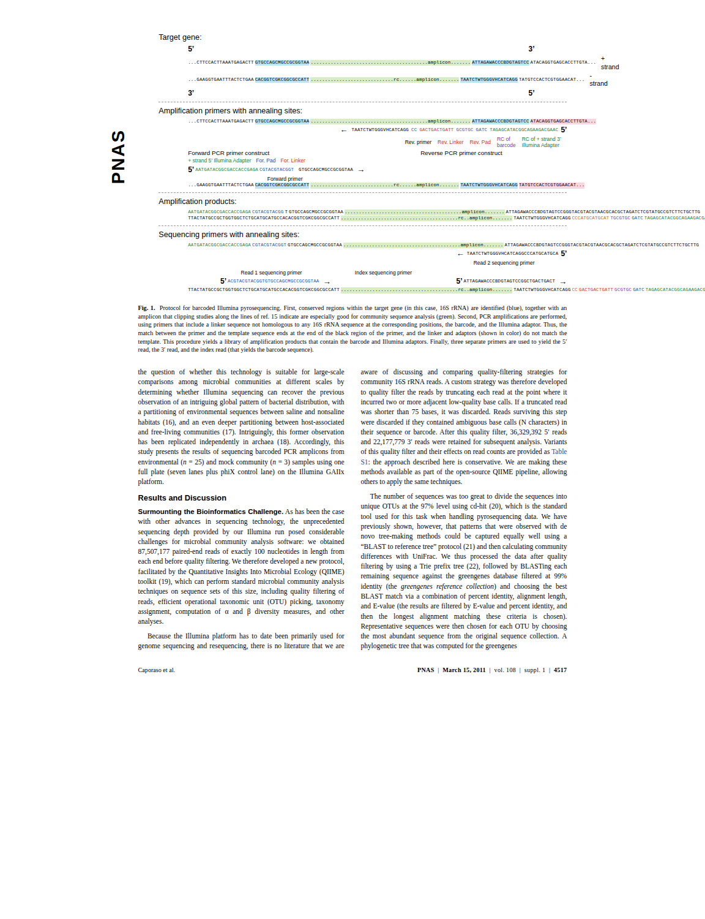PNAS
Target gene:
5’ 3’
...CTTCCACTTAAATGAGACTT GTGCCAGCMGCCGCGGTAA .........................................amplicon....... ATTAGAWACCCBDGTAGTCC ATACAGGTGAGCACCTTGTA... + strand
...GAAGGTGAATTTACTCTGAA CACGGTCGKCGGCGCCATT .............................rc......amplicon....... TAATCTWTGGGVHCATCAGG TATGTCCACTCGTGGAACAT... - strand
3’ 5’
Amplification primers with annealing sites:
...CTTCCACTTAAATGAGACTT GTGCCAGCMGCCGCGGTAA .........................................amplicon....... ATTAGAWACCCBDGTAGTCC ATACAGGTGAGCACCTTGTA...
TAATCTWTGGGVHCATCAGG CC GACTGACTGATT GCGTGC GATC TAGAGCATACGGCAGAAGACGAAC 5’
Rev. primer Rev. Linker Rev. Pad RC of
barcode RC of + strand 3’
Illumina Adapter
Forward PCR primer construct Reverse PCR primer construct
+ strand 5’ Illumina Adapter For. Pad For. Linker
5’ AATGATACGGCGACCACCGAGA CGTACGTACGGT GTGCCAGCMGCCGCGGTAA
Forward primer
...GAAGGTGAATTTACTCTGAA CACGGTCGKCGGCGCCATT .............................rc......amplicon....... TAATCTWTGGGVHCATCAGG TATGTCCACTCGTGGAACAT...
Amplification products:
AATGATACGGCGACCACCGAGA CGTACGTACGG T GTGCCAGCMGCCGCGGTAA .........................................amplicon....... ATTAGAWACCCBDGTAGTCCGGGTACGTACGTAACGCACGCTAGATCTCGTATGCCGTCTTCTGCTTG
TTACTATGCCGCTGGTGGCTCTGCATGCATGCCACACGGTCGKCGGCGCCATT .........................................rc..amplicon....... TAATCTWTGGGVHCATCAGG CCCATGCATGCAT TGCGTGC GATC TAGAGCATACGGCAGAAGACGAAC
Sequencing primers with annealing sites:
AATGATACGGCGACCACCGAGA CGTACGTACGGT GTGCCAGCMGCCGCGGTAA .........................................amplicon....... ATTAGAWACCCBDGTAGTCCGGGTACGTACGTAACGCACGCTAGATCTCGTATGCCGTCTTCTGCTTG
TAATCTWTGGGVHCATCAGGCCCATGCATGCA 5’
Read 2 sequencing primer
Read 1 sequencing primer Index sequencing primer
5’ ACGTACGTACGGTGTGCCAGCMGCCGCGGTAA 5’ ATTAGAWACCCBDGTAGTCCGGCTGACTGACT
TTACTATGCCGCTGGTGGCTCTGCATGCATGCCACACGGTCGKCGGCGCCATT .........................................rc..amplicon....... TAATCTWTGGGVHCATCAGG CC GACTGACTGATT GCGTGC GATC TAGAGCATACGGCAGAAGACGAAC
Fig. 1. Protocol for barcoded Illumina pyrosequencing. First, conserved regions within the target gene (in this case, 16S rRNA) are identified (blue), together with an amplicon that clipping studies along the lines of ref. 15 indicate are especially good for community sequence analysis (green). Second, PCR amplifications are performed, using primers that include a linker sequence not homologous to any 16S rRNA sequence at the corresponding positions, the barcode, and the Illumina adaptor. Thus, the match between the primer and the template sequence ends at the end of the black region of the primer, and the linker and adaptors (shown in color) do not match the template. This procedure yields a library of amplification products that contain the barcode and Illumina adaptors. Finally, three separate primers are used to yield the 5′ read, the 3′ read, and the index read (that yields the barcode sequence).
the question of whether this technology is suitable for large-scale comparisons among microbial communities at different scales by determining whether Illumina sequencing can recover the previous observation of an intriguing global pattern of bacterial distribution, with a partitioning of environmental sequences between saline and nonsaline habitats (16), and an even deeper partitioning between host-associated and free-living communities (17). Intriguingly, this former observation has been replicated independently in archaea (18). Accordingly, this study presents the results of sequencing barcoded PCR amplicons from environmental (n = 25) and mock community (n = 3) samples using one full plate (seven lanes plus phiX control lane) on the Illumina GAIIx platform.
Results and Discussion
Surmounting the Bioinformatics Challenge. As has been the case with other advances in sequencing technology, the unprecedented sequencing depth provided by our Illumina run posed considerable challenges for microbial community analysis software: we obtained 87,507,177 paired-end reads of exactly 100 nucleotides in length from each end before quality filtering. We therefore developed a new protocol, facilitated by the Quantitative Insights Into Microbial Ecology (QIIME) toolkit (19), which can perform standard microbial community analysis techniques on sequence sets of this size, including quality filtering of reads, efficient operational taxonomic unit (OTU) picking, taxonomy assignment, computation of α and β diversity measures, and other analyses.
Because the Illumina platform has to date been primarily used for genome sequencing and resequencing, there is no literature that we are aware of discussing and comparing quality-filtering strategies for community 16S rRNA reads. A custom strategy was therefore developed to quality filter the reads by truncating each read at the point where it incurred two or more adjacent low-quality base calls. If a truncated read was shorter than 75 bases, it was discarded. Reads surviving this step were discarded if they contained ambiguous base calls (N characters) in their sequence or barcode. After this quality filter, 36,329,392 5′ reads and 22,177,779 3′ reads were retained for subsequent analysis. Variants of this quality filter and their effects on read counts are provided as Table S1: the approach described here is conservative. We are making these methods available as part of the open-source QIIME pipeline, allowing others to apply the same techniques.
The number of sequences was too great to divide the sequences into unique OTUs at the 97% level using cd-hit (20), which is the standard tool used for this task when handling pyrosequencing data. We have previously shown, however, that patterns that were observed with de novo tree-making methods could be captured equally well using a “BLAST to reference tree” protocol (21) and then calculating community differences with UniFrac. We thus processed the data after quality filtering by using a Trie prefix tree (22), followed by BLASTing each remaining sequence against the greengenes database filtered at 99% identity (the greengenes reference collection) and choosing the best BLAST match via a combination of percent identity, alignment length, and E-value (the results are filtered by E-value and percent identity, and then the longest alignment matching these criteria is chosen). Representative sequences were then chosen for each OTU by choosing the most abundant sequence from the original sequence collection. A phylogenetic tree that was computed for the greengenes
Caporaso et al.
PNAS | March 15, 2011 | vol. 108 | suppl. 1 | 4517